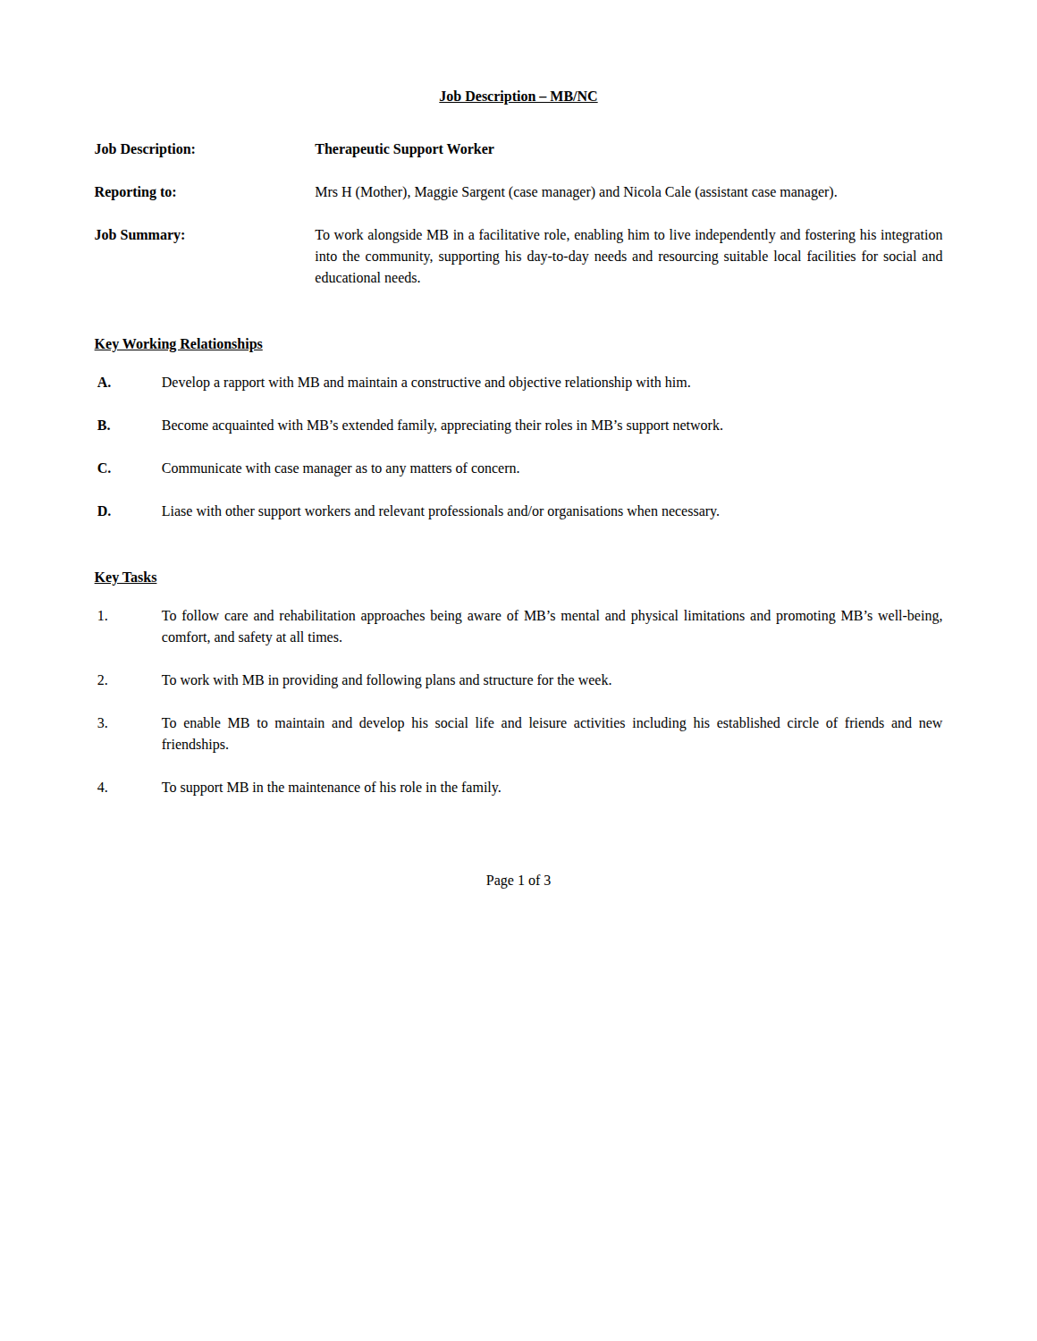Job Description – MB/NC
| Job Description: | Therapeutic Support Worker |
| Reporting to: | Mrs H (Mother), Maggie Sargent (case manager) and Nicola Cale (assistant case manager). |
| Job Summary: | To work alongside MB in a facilitative role, enabling him to live independently and fostering his integration into the community, supporting his day-to-day needs and resourcing suitable local facilities for social and educational needs. |
Key Working Relationships
| A. | Develop a rapport with MB and maintain a constructive and objective relationship with him. |
| B. | Become acquainted with MB’s extended family, appreciating their roles in MB’s support network. |
| C. | Communicate with case manager as to any matters of concern. |
| D. | Liase with other support workers and relevant professionals and/or organisations when necessary. |
Key Tasks
| 1. | To follow care and rehabilitation approaches being aware of MB’s mental and physical limitations and promoting MB’s well-being, comfort, and safety at all times. |
| 2. | To work with MB in providing and following plans and structure for the week. |
| 3. | To enable MB to maintain and develop his social life and leisure activities including his established circle of friends and new friendships. |
| 4. | To support MB in the maintenance of his role in the family. |
Page 1 of 3